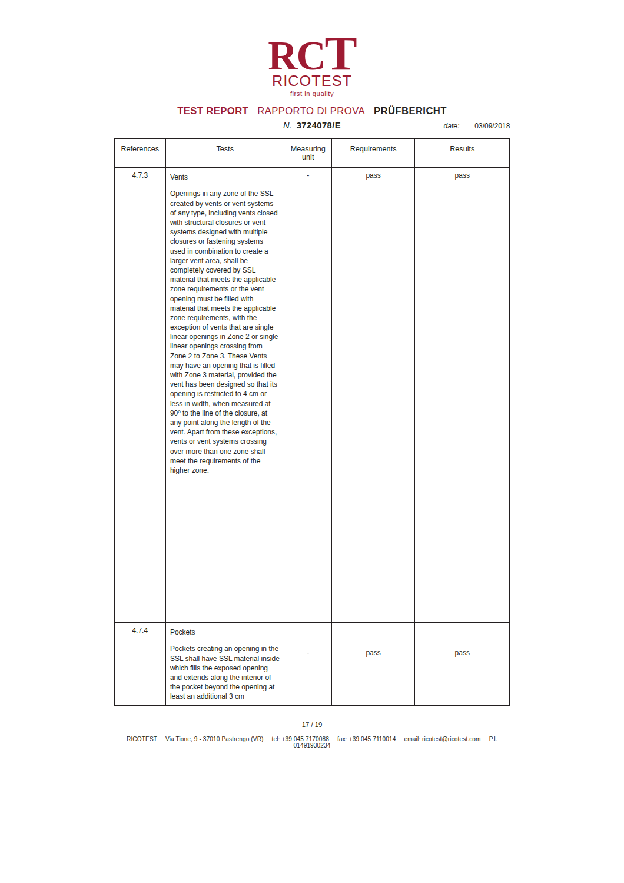RCT
RICOTEST
first in quality
TEST REPORT RAPPORTO DI PROVA PRÜFBERICHT
N. 3724078/E
date: 03/09/2018
| References | Tests | Measuring unit | Requirements | Results |
| --- | --- | --- | --- | --- |
| 4.7.3 | Vents Openings in any zone of the SSL created by vents or vent systems of any type, including vents closed with structural closures or vent systems designed with multiple closures or fastening systems used in combination to create a larger vent area, shall be completely covered by SSL material that meets the applicable zone requirements or the vent opening must be filled with material that meets the applicable zone requirements, with the exception of vents that are single linear openings in Zone 2 or single linear openings crossing from Zone 2 to Zone 3. These Vents may have an opening that is filled with Zone 3 material, provided the vent has been designed so that its opening is restricted to 4 cm or less in width, when measured at 90º to the line of the closure, at any point along the length of the vent. Apart from these exceptions, vents or vent systems crossing over more than one zone shall meet the requirements of the higher zone. | - | pass | pass |
| 4.7.4 | Pockets Pockets creating an opening in the SSL shall have SSL material inside which fills the exposed opening and extends along the interior of the pocket beyond the opening at least an additional 3 cm | - | pass | pass |
17 / 19
RICOTEST Via Tione, 9 - 37010 Pastrengo (VR) tel: +39 045 7170088 fax: +39 045 7110014 email: ricotest@ricotest.com P.I. 01491930234